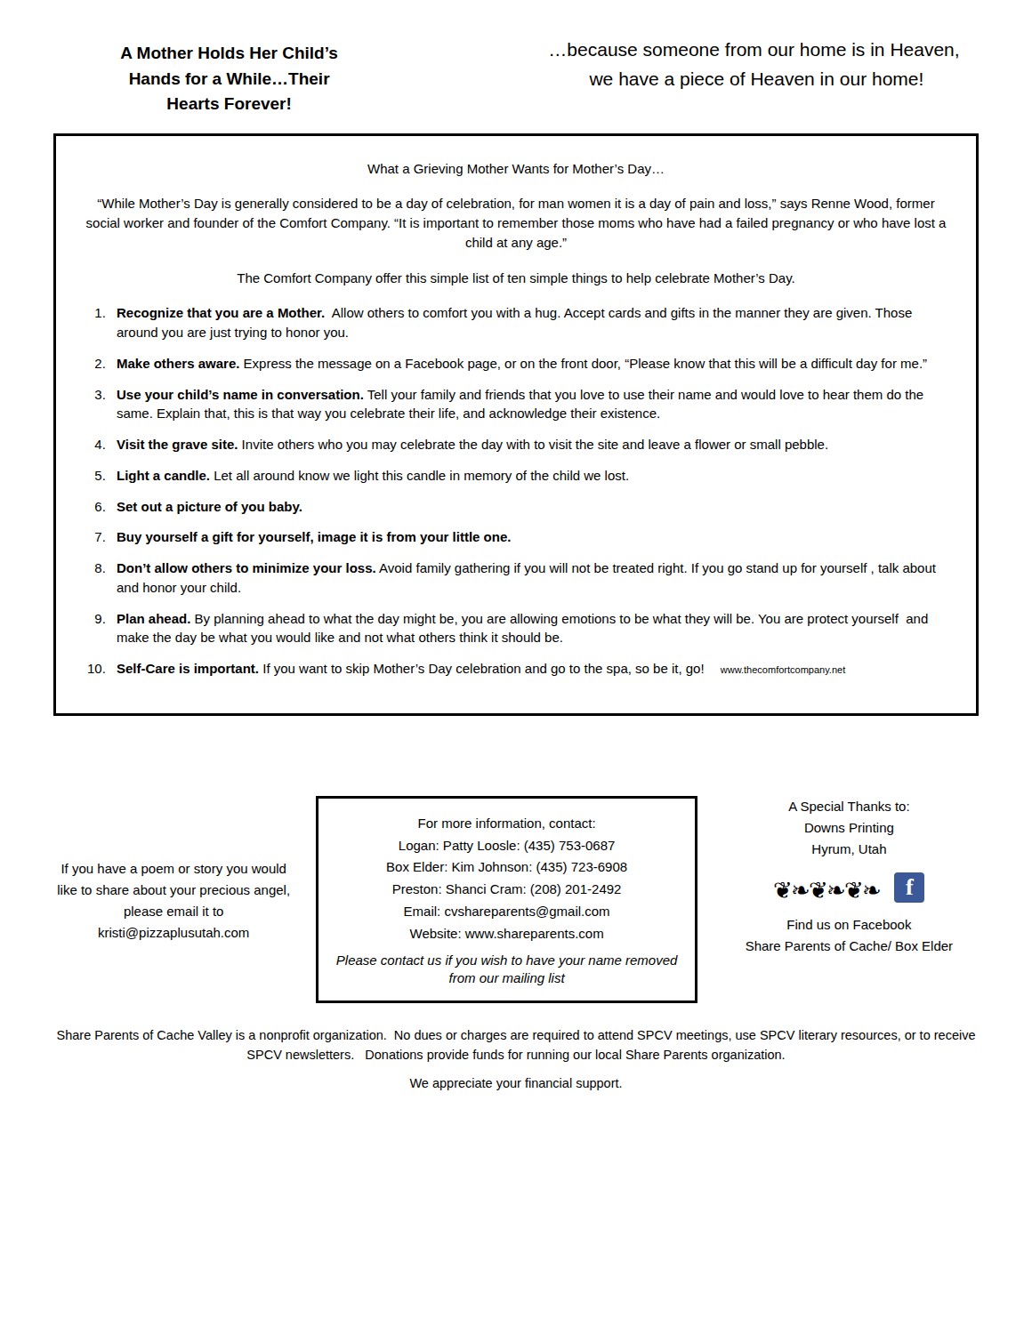A Mother Holds Her Child’s
Hands for a While…Their
Hearts Forever!
…because someone from our home is in Heaven, we have a piece of Heaven in our home!
What a Grieving Mother Wants for Mother’s Day…
“While Mother’s Day is generally considered to be a day of celebration, for man women it is a day of pain and loss,” says Renne Wood, former social worker and founder of the Comfort Company. “It is important to remember those moms who have had a failed pregnancy or who have lost a child at any age.”
The Comfort Company offer this simple list of ten simple things to help celebrate Mother’s Day.
Recognize that you are a Mother. Allow others to comfort you with a hug. Accept cards and gifts in the manner they are given. Those around you are just trying to honor you.
Make others aware. Express the message on a Facebook page, or on the front door, “Please know that this will be a difficult day for me.”
Use your child’s name in conversation. Tell your family and friends that you love to use their name and would love to hear them do the same. Explain that, this is that way you celebrate their life, and acknowledge their existence.
Visit the grave site. Invite others who you may celebrate the day with to visit the site and leave a flower or small pebble.
Light a candle. Let all around know we light this candle in memory of the child we lost.
Set out a picture of you baby.
Buy yourself a gift for yourself, image it is from your little one.
Don’t allow others to minimize your loss. Avoid family gathering if you will not be treated right. If you go stand up for yourself , talk about and honor your child.
Plan ahead. By planning ahead to what the day might be, you are allowing emotions to be what they will be. You are protect yourself and make the day be what you would like and not what others think it should be.
Self-Care is important. If you want to skip Mother’s Day celebration and go to the spa, so be it, go! www.thecomfortcompany.net
If you have a poem or story you would like to share about your precious angel, please email it to kristi@pizzaplusutah.com
For more information, contact:
Logan: Patty Loosle: (435) 753-0687
Box Elder: Kim Johnson: (435) 723-6908
Preston: Shanci Cram: (208) 201-2492
Email: cvshareparents@gmail.com
Website: www.shareparents.com
Please contact us if you wish to have your name removed from our mailing list
A Special Thanks to:
Downs Printing
Hyrum, Utah
❦❧❦❧❦❧
f
Find us on Facebook
Share Parents of Cache/ Box Elder
Share Parents of Cache Valley is a nonprofit organization. No dues or charges are required to attend SPCV meetings, use SPCV literary resources, or to receive SPCV newsletters. Donations provide funds for running our local Share Parents organization. We appreciate your financial support.